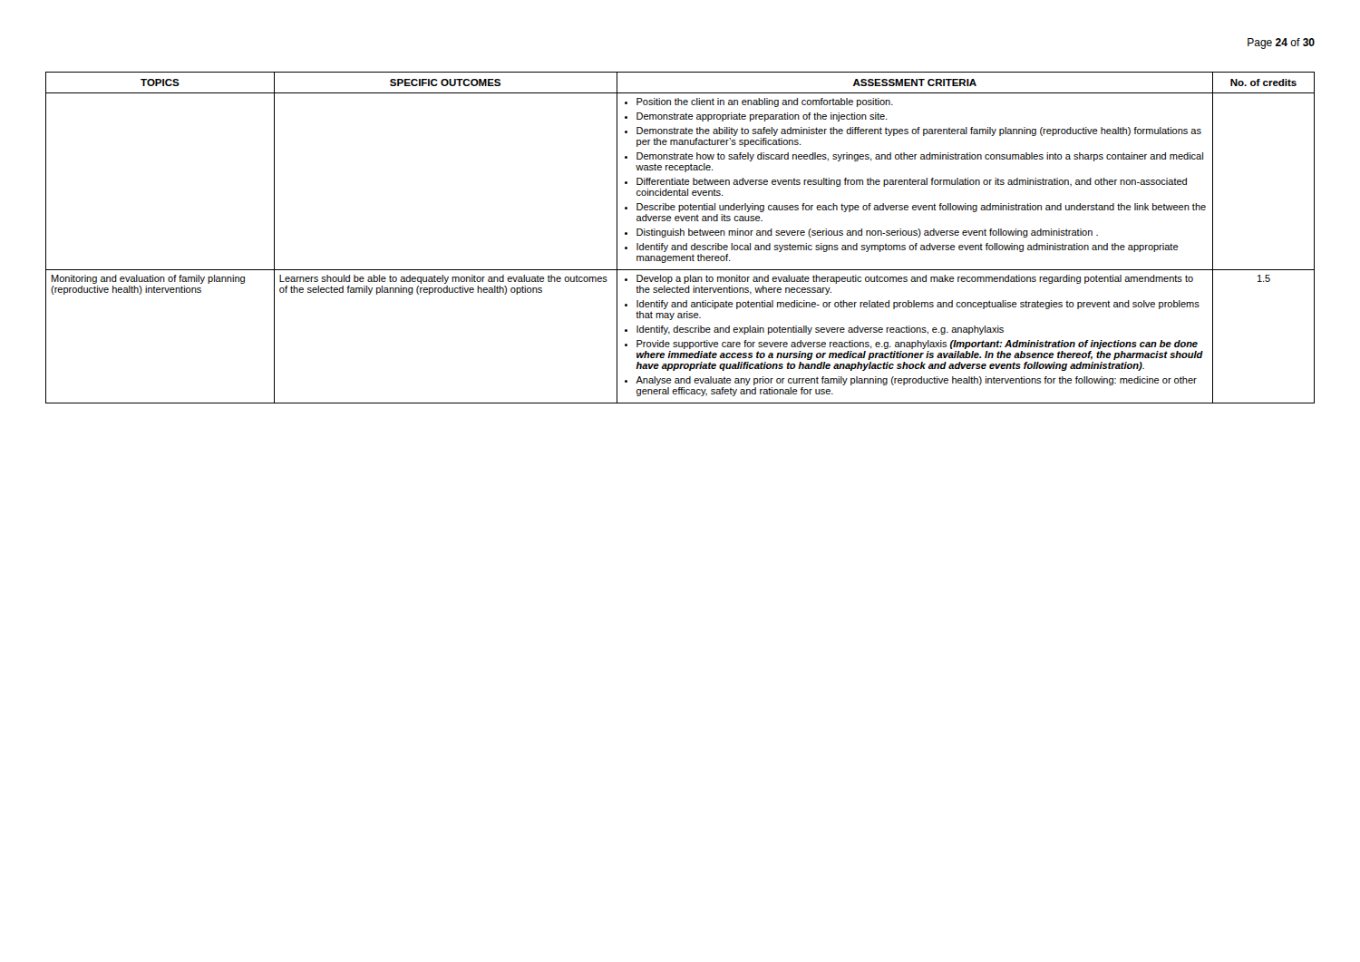Page 24 of 30
| TOPICS | SPECIFIC OUTCOMES | ASSESSMENT CRITERIA | No. of credits |
| --- | --- | --- | --- |
| | | Position the client in an enabling and comfortable position. Demonstrate appropriate preparation of the injection site. Demonstrate the ability to safely administer the different types of parenteral family planning (reproductive health) formulations as per the manufacturer’s specifications. Demonstrate how to safely discard needles, syringes, and other administration consumables into a sharps container and medical waste receptacle. Differentiate between adverse events resulting from the parenteral formulation or its administration, and other non-associated coincidental events. Describe potential underlying causes for each type of adverse event following administration and understand the link between the adverse event and its cause. Distinguish between minor and severe (serious and non-serious) adverse event following administration . Identify and describe local and systemic signs and symptoms of adverse event following administration and the appropriate management thereof. | |
| Monitoring and evaluation of family planning (reproductive health) interventions | Learners should be able to adequately monitor and evaluate the outcomes of the selected family planning (reproductive health) options | Develop a plan to monitor and evaluate therapeutic outcomes and make recommendations regarding potential amendments to the selected interventions, where necessary. Identify and anticipate potential medicine- or other related problems and conceptualise strategies to prevent and solve problems that may arise. Identify, describe and explain potentially severe adverse reactions, e.g. anaphylaxis Provide supportive care for severe adverse reactions, e.g. anaphylaxis (Important: Administration of injections can be done where immediate access to a nursing or medical practitioner is available. In the absence thereof, the pharmacist should have appropriate qualifications to handle anaphylactic shock and adverse events following administration) . Analyse and evaluate any prior or current family planning (reproductive health) interventions for the following: medicine or other general efficacy, safety and rationale for use. | 1.5 |